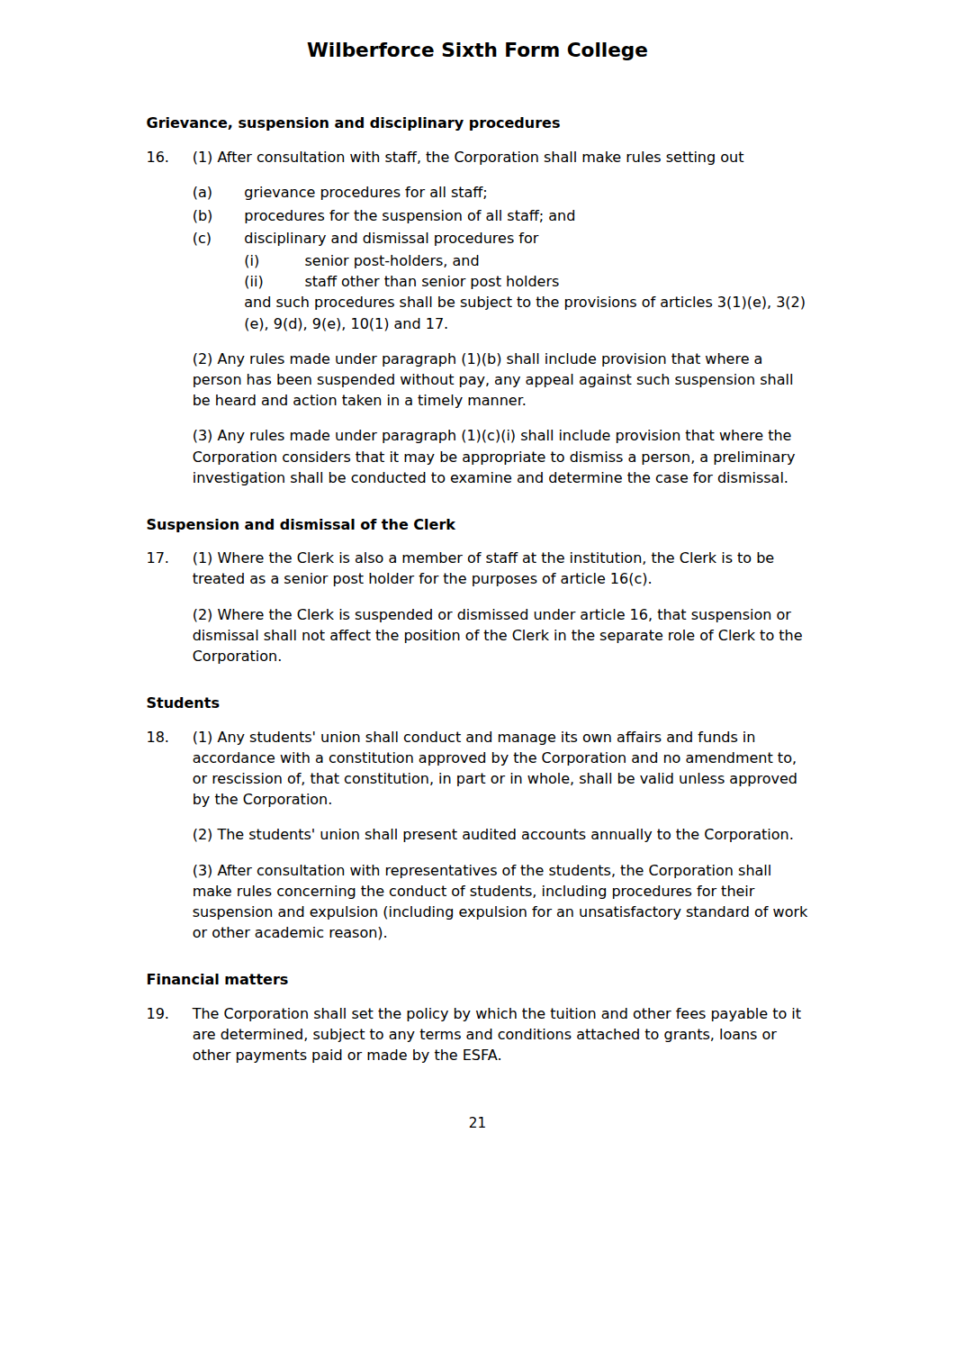Wilberforce Sixth Form College
Grievance, suspension and disciplinary procedures
16.
(1) After consultation with staff, the Corporation shall make rules setting out
(a) grievance procedures for all staff;
(b) procedures for the suspension of all staff; and
(c) disciplinary and dismissal procedures for
(i) senior post-holders, and
(ii) staff other than senior post holders
and such procedures shall be subject to the provisions of articles 3(1)(e), 3(2)(e), 9(d), 9(e), 10(1) and 17.
(2) Any rules made under paragraph (1)(b) shall include provision that where a person has been suspended without pay, any appeal against such suspension shall be heard and action taken in a timely manner.
(3) Any rules made under paragraph (1)(c)(i) shall include provision that where the Corporation considers that it may be appropriate to dismiss a person, a preliminary investigation shall be conducted to examine and determine the case for dismissal.
Suspension and dismissal of the Clerk
17.
(1) Where the Clerk is also a member of staff at the institution, the Clerk is to be treated as a senior post holder for the purposes of article 16(c).
(2) Where the Clerk is suspended or dismissed under article 16, that suspension or dismissal shall not affect the position of the Clerk in the separate role of Clerk to the Corporation.
Students
18.
(1) Any students' union shall conduct and manage its own affairs and funds in accordance with a constitution approved by the Corporation and no amendment to, or rescission of, that constitution, in part or in whole, shall be valid unless approved by the Corporation.
(2) The students' union shall present audited accounts annually to the Corporation.
(3) After consultation with representatives of the students, the Corporation shall make rules concerning the conduct of students, including procedures for their suspension and expulsion (including expulsion for an unsatisfactory standard of work or other academic reason).
Financial matters
19.
The Corporation shall set the policy by which the tuition and other fees payable to it are determined, subject to any terms and conditions attached to grants, loans or other payments paid or made by the ESFA.
21